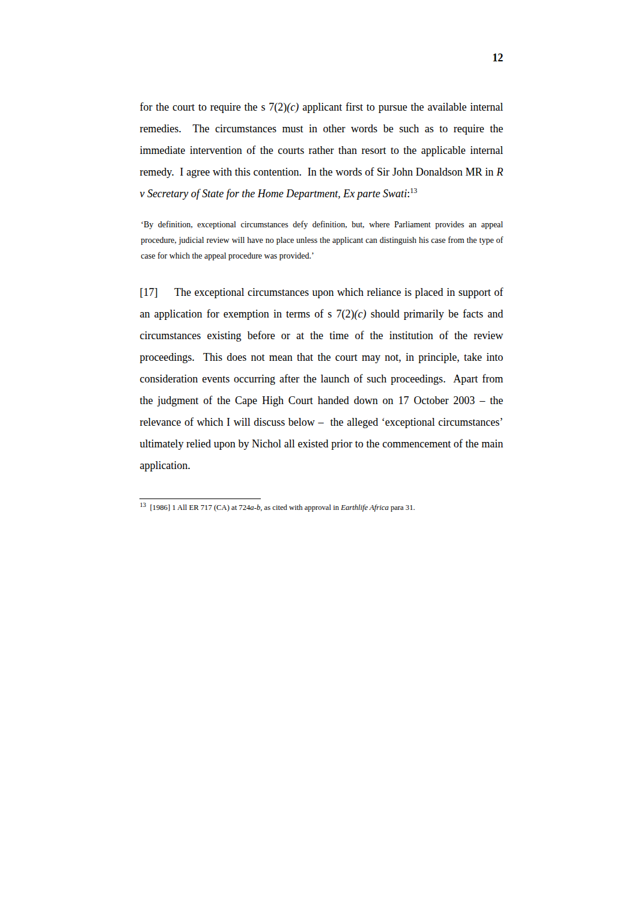12
for the court to require the s 7(2)(c) applicant first to pursue the available internal remedies. The circumstances must in other words be such as to require the immediate intervention of the courts rather than resort to the applicable internal remedy. I agree with this contention. In the words of Sir John Donaldson MR in R v Secretary of State for the Home Department, Ex parte Swati:13
‘By definition, exceptional circumstances defy definition, but, where Parliament provides an appeal procedure, judicial review will have no place unless the applicant can distinguish his case from the type of case for which the appeal procedure was provided.’
[17] The exceptional circumstances upon which reliance is placed in support of an application for exemption in terms of s 7(2)(c) should primarily be facts and circumstances existing before or at the time of the institution of the review proceedings. This does not mean that the court may not, in principle, take into consideration events occurring after the launch of such proceedings. Apart from the judgment of the Cape High Court handed down on 17 October 2003 – the relevance of which I will discuss below – the alleged ‘exceptional circumstances’ ultimately relied upon by Nichol all existed prior to the commencement of the main application.
13 [1986] 1 All ER 717 (CA) at 724a-b, as cited with approval in Earthlife Africa para 31.